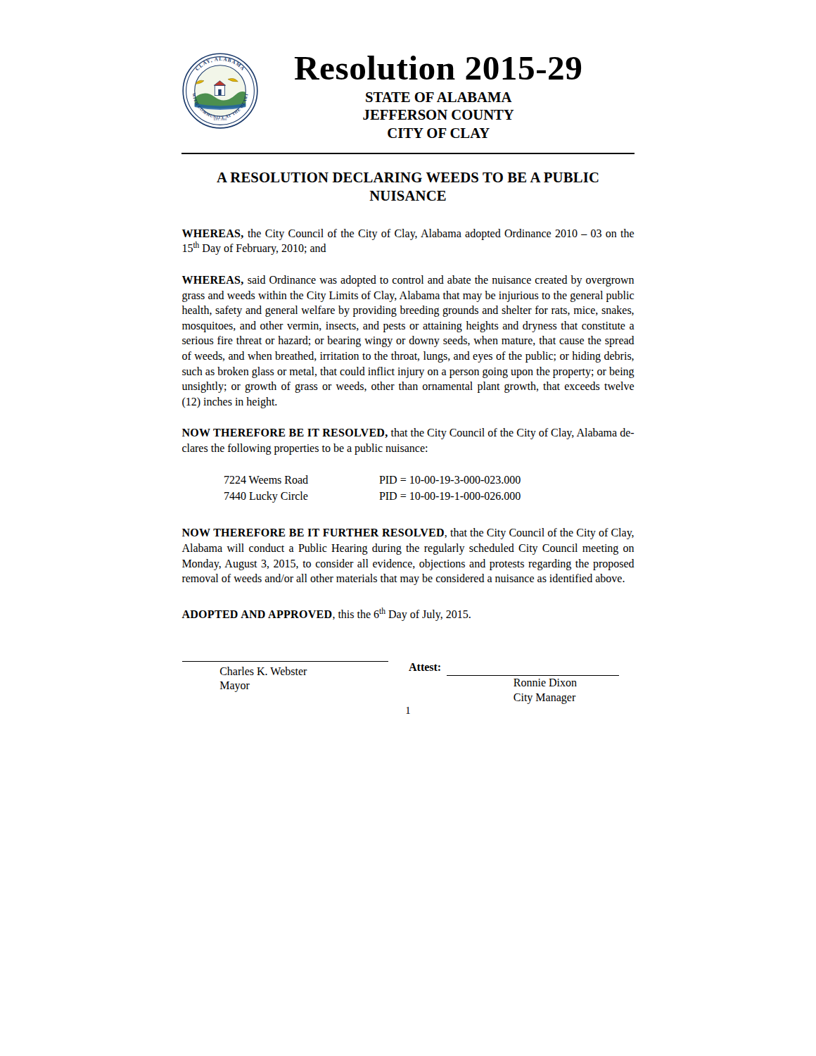CLAY, ALABAMA WITH COMMUNITY AT THE HEART EST. 2000
Resolution 2015-29
STATE OF ALABAMA
JEFFERSON COUNTY
CITY OF CLAY
A RESOLUTION DECLARING WEEDS TO BE A PUBLIC NUISANCE
WHEREAS, the City Council of the City of Clay, Alabama adopted Ordinance 2010 – 03 on the 15th Day of February, 2010; and
WHEREAS, said Ordinance was adopted to control and abate the nuisance created by overgrown grass and weeds within the City Limits of Clay, Alabama that may be injurious to the general public health, safety and general welfare by providing breeding grounds and shelter for rats, mice, snakes, mosquitoes, and other vermin, insects, and pests or attaining heights and dryness that constitute a serious fire threat or hazard; or bearing wingy or downy seeds, when mature, that cause the spread of weeds, and when breathed, irritation to the throat, lungs, and eyes of the public; or hiding debris, such as broken glass or metal, that could inflict injury on a person going upon the property; or being unsightly; or growth of grass or weeds, other than ornamental plant growth, that exceeds twelve (12) inches in height.
NOW THEREFORE BE IT RESOLVED, that the City Council of the City of Clay, Alabama declares the following properties to be a public nuisance:
| 7224 Weems Road | PID = 10-00-19-3-000-023.000 |
| 7440 Lucky Circle | PID = 10-00-19-1-000-026.000 |
NOW THEREFORE BE IT FURTHER RESOLVED, that the City Council of the City of Clay, Alabama will conduct a Public Hearing during the regularly scheduled City Council meeting on Monday, August 3, 2015, to consider all evidence, objections and protests regarding the proposed removal of weeds and/or all other materials that may be considered a nuisance as identified above.
ADOPTED AND APPROVED, this the 6th Day of July, 2015.
| Charles K. Webster Mayor | Attest: Ronnie Dixon City Manager |
1